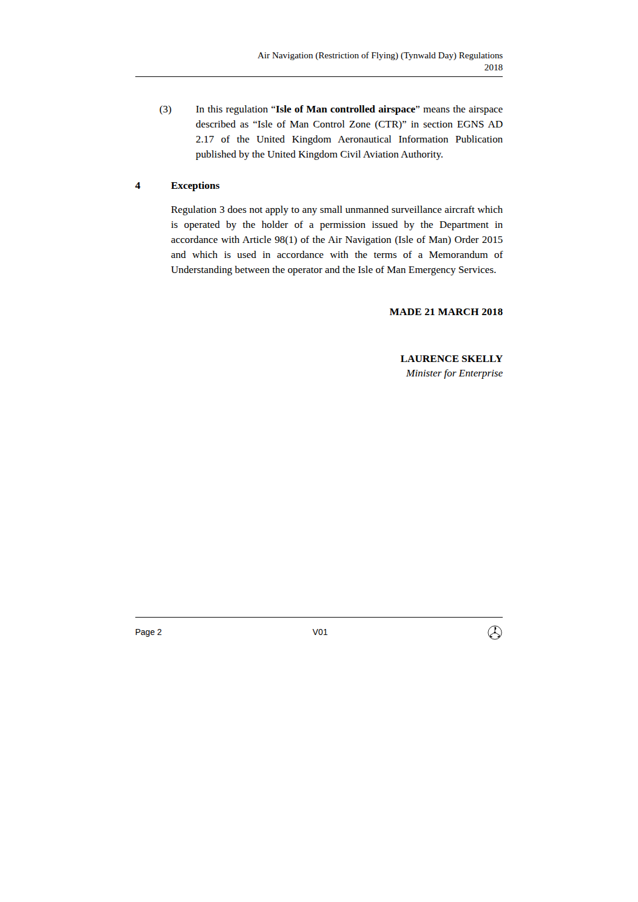Air Navigation (Restriction of Flying) (Tynwald Day) Regulations 2018
(3)
In this regulation “Isle of Man controlled airspace” means the airspace described as “Isle of Man Control Zone (CTR)” in section EGNS AD 2.17 of the United Kingdom Aeronautical Information Publication published by the United Kingdom Civil Aviation Authority.
4 Exceptions
Regulation 3 does not apply to any small unmanned surveillance aircraft which is operated by the holder of a permission issued by the Department in accordance with Article 98(1) of the Air Navigation (Isle of Man) Order 2015 and which is used in accordance with the terms of a Memorandum of Understanding between the operator and the Isle of Man Emergency Services.
MADE 21 MARCH 2018
LAURENCE SKELLY
Minister for Enterprise
Page 2
V01